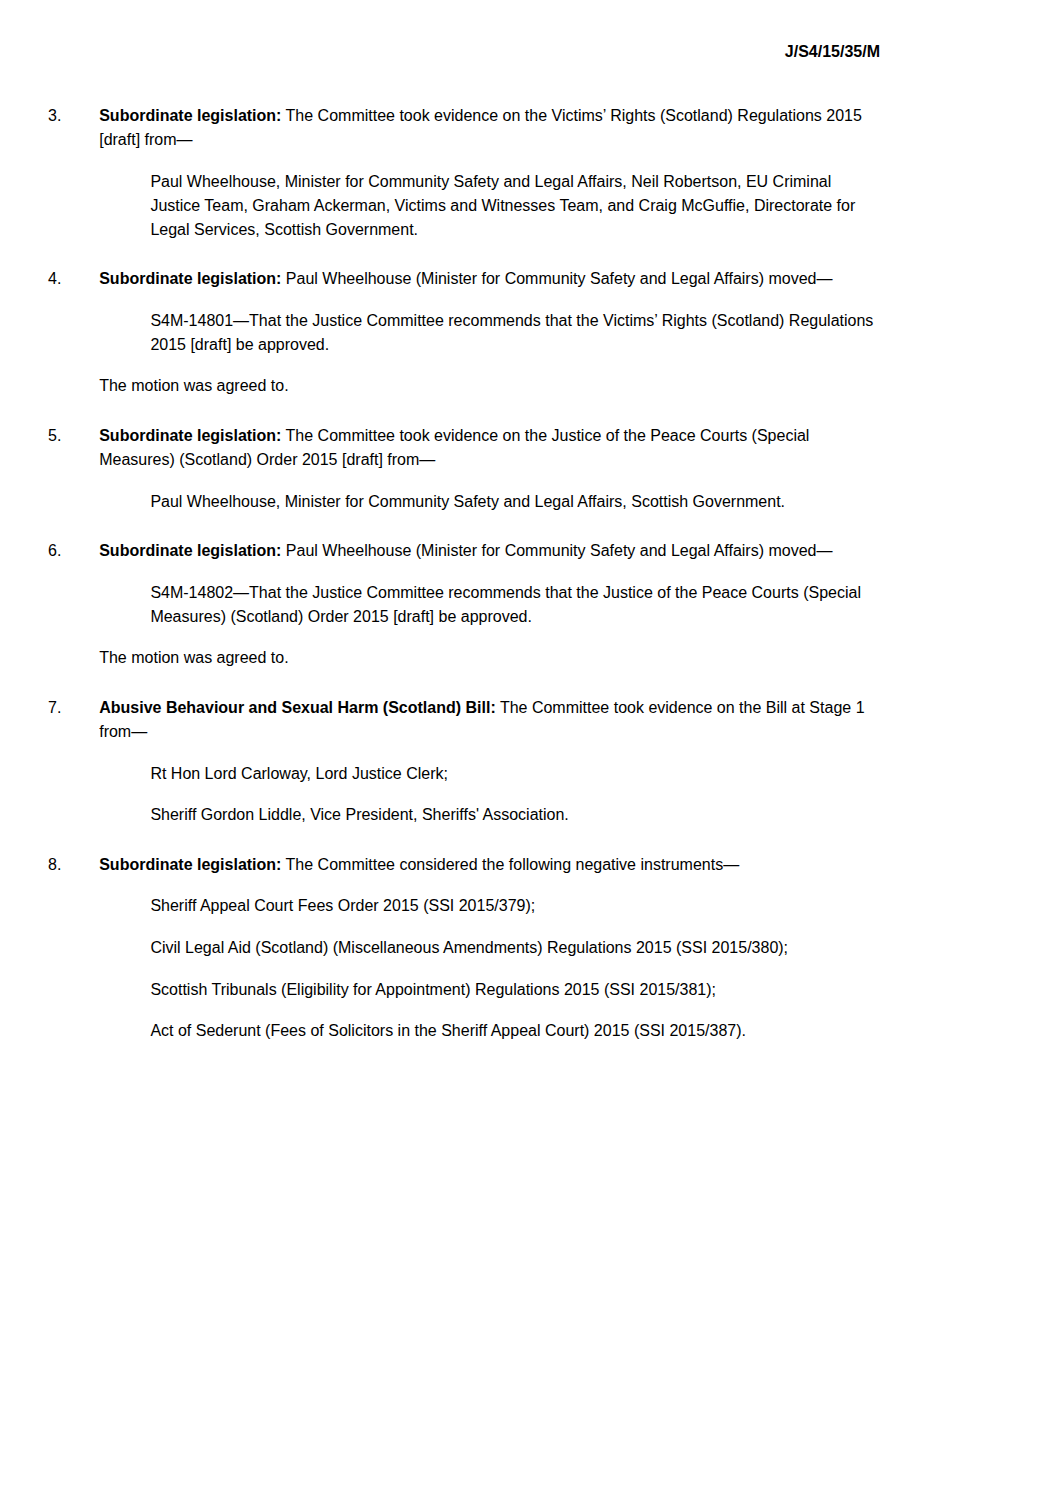J/S4/15/35/M
Subordinate legislation: The Committee took evidence on the Victims’ Rights (Scotland) Regulations 2015 [draft] from—
Paul Wheelhouse, Minister for Community Safety and Legal Affairs, Neil Robertson, EU Criminal Justice Team, Graham Ackerman, Victims and Witnesses Team, and Craig McGuffie, Directorate for Legal Services, Scottish Government.
Subordinate legislation: Paul Wheelhouse (Minister for Community Safety and Legal Affairs) moved—
S4M-14801—That the Justice Committee recommends that the Victims’ Rights (Scotland) Regulations 2015 [draft] be approved.
The motion was agreed to.
Subordinate legislation: The Committee took evidence on the Justice of the Peace Courts (Special Measures) (Scotland) Order 2015 [draft] from—
Paul Wheelhouse, Minister for Community Safety and Legal Affairs, Scottish Government.
Subordinate legislation: Paul Wheelhouse (Minister for Community Safety and Legal Affairs) moved—
S4M-14802—That the Justice Committee recommends that the Justice of the Peace Courts (Special Measures) (Scotland) Order 2015 [draft] be approved.
The motion was agreed to.
Abusive Behaviour and Sexual Harm (Scotland) Bill: The Committee took evidence on the Bill at Stage 1 from—
Rt Hon Lord Carloway, Lord Justice Clerk;
Sheriff Gordon Liddle, Vice President, Sheriffs' Association.
Subordinate legislation: The Committee considered the following negative instruments—
Sheriff Appeal Court Fees Order 2015 (SSI 2015/379);
Civil Legal Aid (Scotland) (Miscellaneous Amendments) Regulations 2015 (SSI 2015/380);
Scottish Tribunals (Eligibility for Appointment) Regulations 2015 (SSI 2015/381);
Act of Sederunt (Fees of Solicitors in the Sheriff Appeal Court) 2015 (SSI 2015/387).